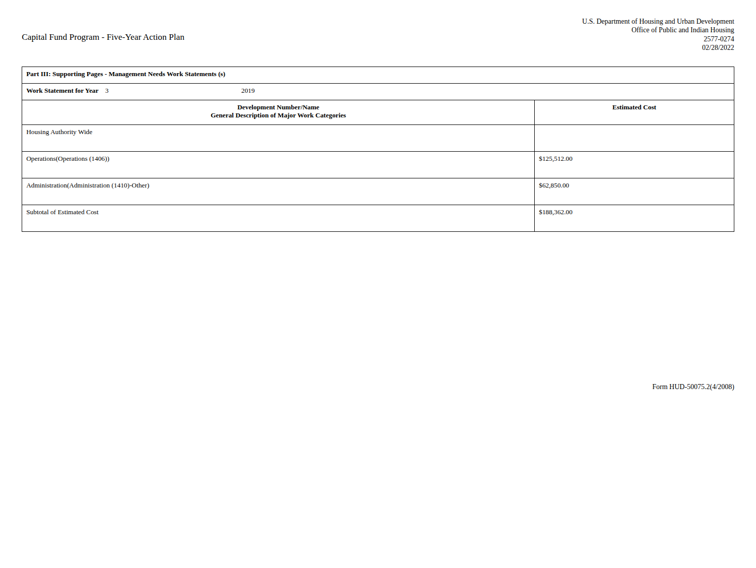U.S. Department of Housing and Urban Development
Office of Public and Indian Housing
2577-0274
02/28/2022
Capital Fund Program - Five-Year Action Plan
| Part III: Supporting Pages - Management Needs Work Statements (s) |
| Work Statement for Year 3 2019 |
| Development Number/Name General Description of Major Work Categories | Estimated Cost |
| Housing Authority Wide | |
| Operations(Operations (1406)) | $125,512.00 |
| Administration(Administration (1410)-Other) | $62,850.00 |
| Subtotal of Estimated Cost | $188,362.00 |
Form HUD-50075.2(4/2008)